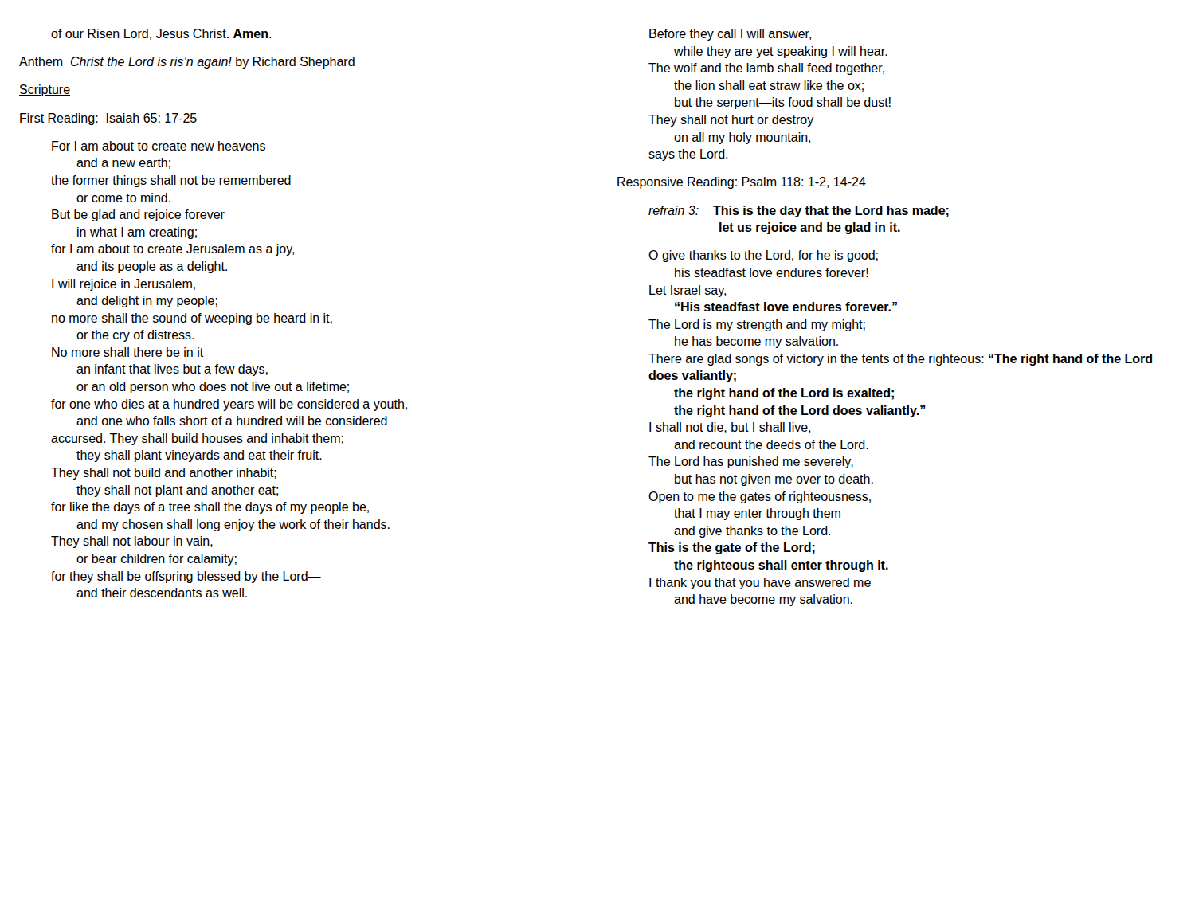of our Risen Lord, Jesus Christ. Amen.
Anthem Christ the Lord is ris’n again! by Richard Shephard
Scripture
First Reading: Isaiah 65: 17-25
For I am about to create new heavens and a new earth; the former things shall not be remembered or come to mind. But be glad and rejoice forever in what I am creating; for I am about to create Jerusalem as a joy, and its people as a delight. I will rejoice in Jerusalem, and delight in my people; no more shall the sound of weeping be heard in it, or the cry of distress. No more shall there be in it an infant that lives but a few days, or an old person who does not live out a lifetime; for one who dies at a hundred years will be considered a youth, and one who falls short of a hundred will be considered accursed. They shall build houses and inhabit them; they shall plant vineyards and eat their fruit. They shall not build and another inhabit; they shall not plant and another eat; for like the days of a tree shall the days of my people be, and my chosen shall long enjoy the work of their hands. They shall not labour in vain, or bear children for calamity; for they shall be offspring blessed by the Lord— and their descendants as well. Before they call I will answer, while they are yet speaking I will hear. The wolf and the lamb shall feed together, the lion shall eat straw like the ox; but the serpent—its food shall be dust! They shall not hurt or destroy on all my holy mountain, says the Lord.
Responsive Reading: Psalm 118: 1-2, 14-24
refrain 3: This is the day that the Lord has made;
let us rejoice and be glad in it.
O give thanks to the Lord, for he is good; his steadfast love endures forever! Let Israel say, “His steadfast love endures forever.” The Lord is my strength and my might; he has become my salvation. There are glad songs of victory in the tents of the righteous: “The right hand of the Lord does valiantly; the right hand of the Lord is exalted; the right hand of the Lord does valiantly.” I shall not die, but I shall live, and recount the deeds of the Lord. The Lord has punished me severely, but has not given me over to death. Open to me the gates of righteousness, that I may enter through them and give thanks to the Lord. This is the gate of the Lord; the righteous shall enter through it. I thank you that you have answered me and have become my salvation.